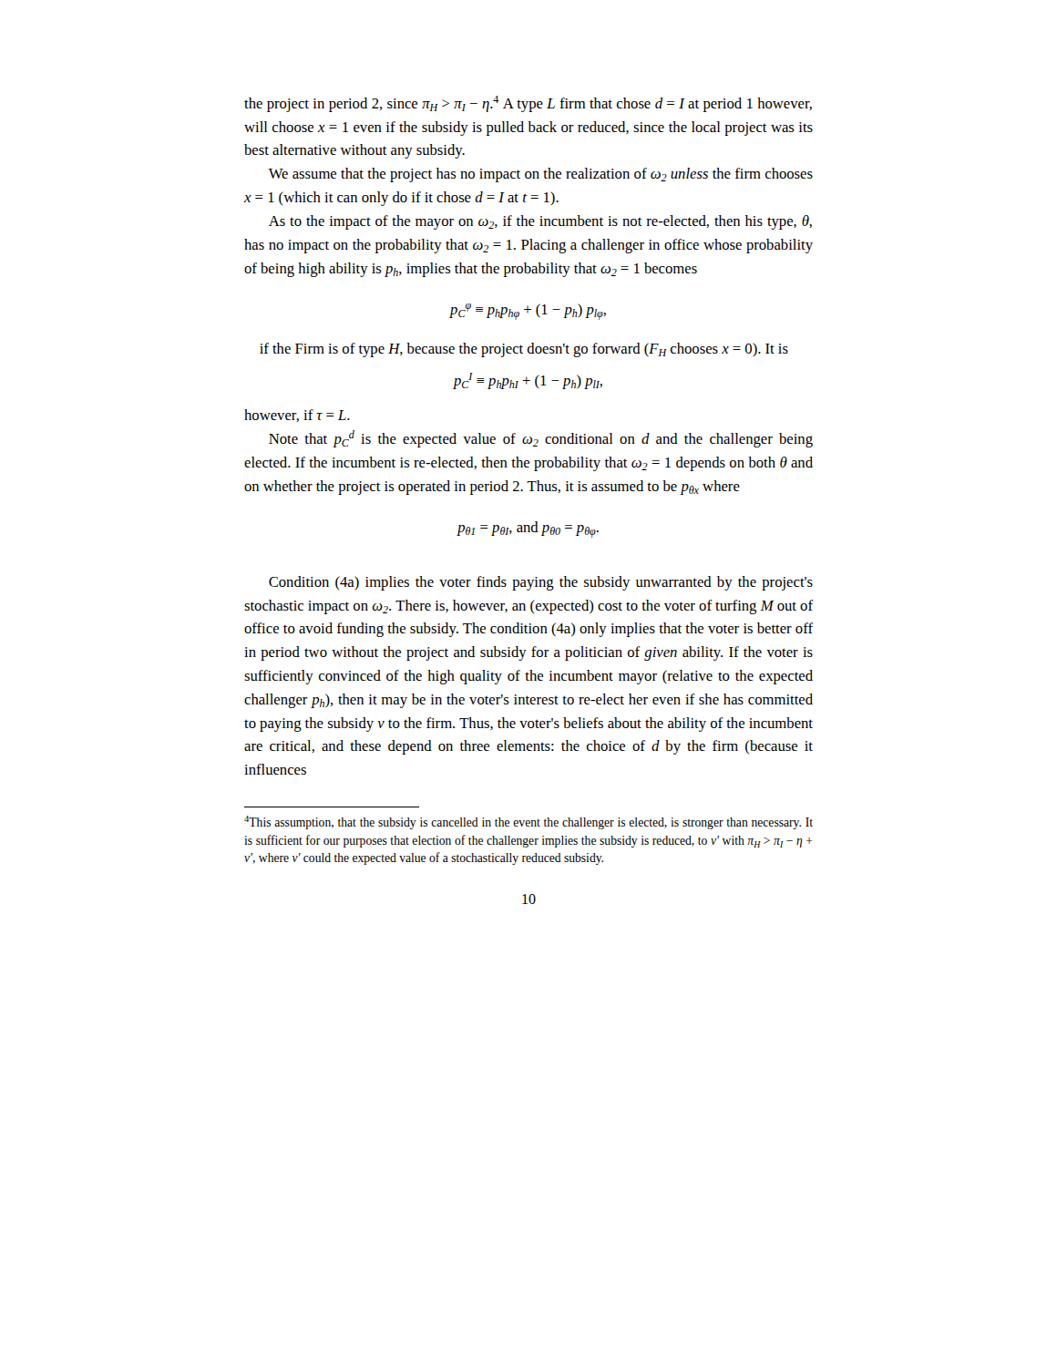the project in period 2, since πH > πI − η.4 A type L firm that chose d = I at period 1 however, will choose x = 1 even if the subsidy is pulled back or reduced, since the local project was its best alternative without any subsidy.
We assume that the project has no impact on the realization of ω2 unless the firm chooses x = 1 (which it can only do if it chose d = I at t = 1).
As to the impact of the mayor on ω2, if the incumbent is not re-elected, then his type, θ, has no impact on the probability that ω2 = 1. Placing a challenger in office whose probability of being high ability is ph, implies that the probability that ω2 = 1 becomes
pCφ ≡ phphφ + (1 − ph) plφ,
if the Firm is of type H, because the project doesn't go forward (FH chooses x = 0). It is
pCI ≡ phphI + (1 − ph) plI,
however, if τ = L.
Note that pCd is the expected value of ω2 conditional on d and the challenger being elected. If the incumbent is re-elected, then the probability that ω2 = 1 depends on both θ and on whether the project is operated in period 2. Thus, it is assumed to be pθx where
pθ1 = pθI, and pθ0 = pθφ.
Condition (4a) implies the voter finds paying the subsidy unwarranted by the project's stochastic impact on ω2. There is, however, an (expected) cost to the voter of turfing M out of office to avoid funding the subsidy. The condition (4a) only implies that the voter is better off in period two without the project and subsidy for a politician of given ability. If the voter is sufficiently convinced of the high quality of the incumbent mayor (relative to the expected challenger ph), then it may be in the voter's interest to re-elect her even if she has committed to paying the subsidy v to the firm. Thus, the voter's beliefs about the ability of the incumbent are critical, and these depend on three elements: the choice of d by the firm (because it influences
4 This assumption, that the subsidy is cancelled in the event the challenger is elected, is stronger than necessary. It is sufficient for our purposes that election of the challenger implies the subsidy is reduced, to v′ with πH > πI − η + v′, where v′ could the expected value of a stochastically reduced subsidy.
10